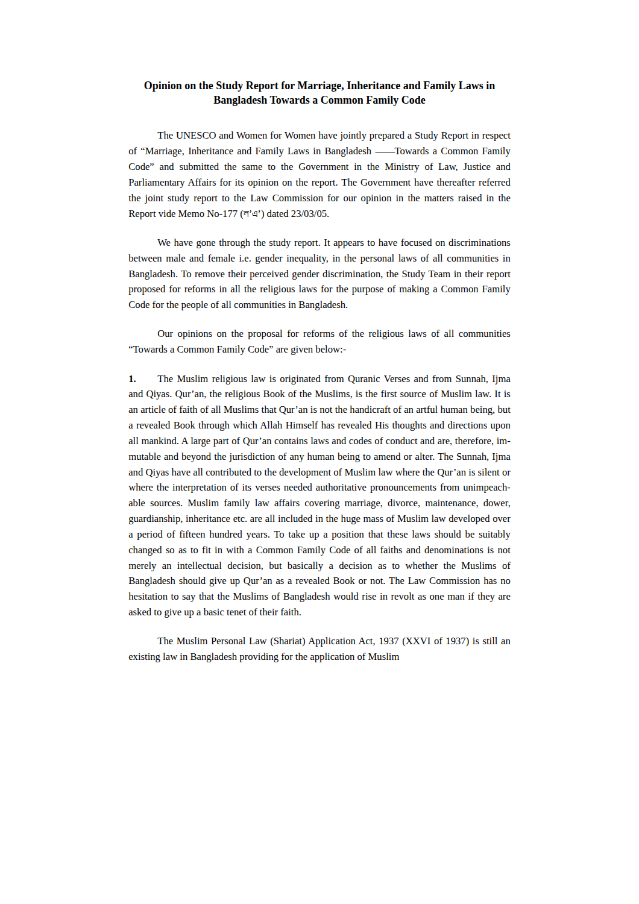Opinion on the Study Report for Marriage, Inheritance and Family Laws in Bangladesh Towards a Common Family Code
The UNESCO and Women for Women have jointly prepared a Study Report in respect of “Marriage, Inheritance and Family Laws in Bangladesh ——Towards a Common Family Code” and submitted the same to the Government in the Ministry of Law, Justice and Parliamentary Affairs for its opinion on the report. The Government have thereafter referred the joint study report to the Law Commission for our opinion in the matters raised in the Report vide Memo No-177 (ল’এ’) dated 23/03/05.
We have gone through the study report. It appears to have focused on discriminations between male and female i.e. gender inequality, in the personal laws of all communities in Bangladesh. To remove their perceived gender discrimination, the Study Team in their report proposed for reforms in all the religious laws for the purpose of making a Common Family Code for the people of all communities in Bangladesh.
Our opinions on the proposal for reforms of the religious laws of all communities “Towards a Common Family Code” are given below:-
1. The Muslim religious law is originated from Quranic Verses and from Sunnah, Ijma and Qiyas. Qur’an, the religious Book of the Muslims, is the first source of Muslim law. It is an article of faith of all Muslims that Qur’an is not the handicraft of an artful human being, but a revealed Book through which Allah Himself has revealed His thoughts and directions upon all mankind. A large part of Qur’an contains laws and codes of conduct and are, therefore, immutable and beyond the jurisdiction of any human being to amend or alter. The Sunnah, Ijma and Qiyas have all contributed to the development of Muslim law where the Qur’an is silent or where the interpretation of its verses needed authoritative pronouncements from unimpeachable sources. Muslim family law affairs covering marriage, divorce, maintenance, dower, guardianship, inheritance etc. are all included in the huge mass of Muslim law developed over a period of fifteen hundred years. To take up a position that these laws should be suitably changed so as to fit in with a Common Family Code of all faiths and denominations is not merely an intellectual decision, but basically a decision as to whether the Muslims of Bangladesh should give up Qur’an as a revealed Book or not. The Law Commission has no hesitation to say that the Muslims of Bangladesh would rise in revolt as one man if they are asked to give up a basic tenet of their faith.
The Muslim Personal Law (Shariat) Application Act, 1937 (XXVI of 1937) is still an existing law in Bangladesh providing for the application of Muslim